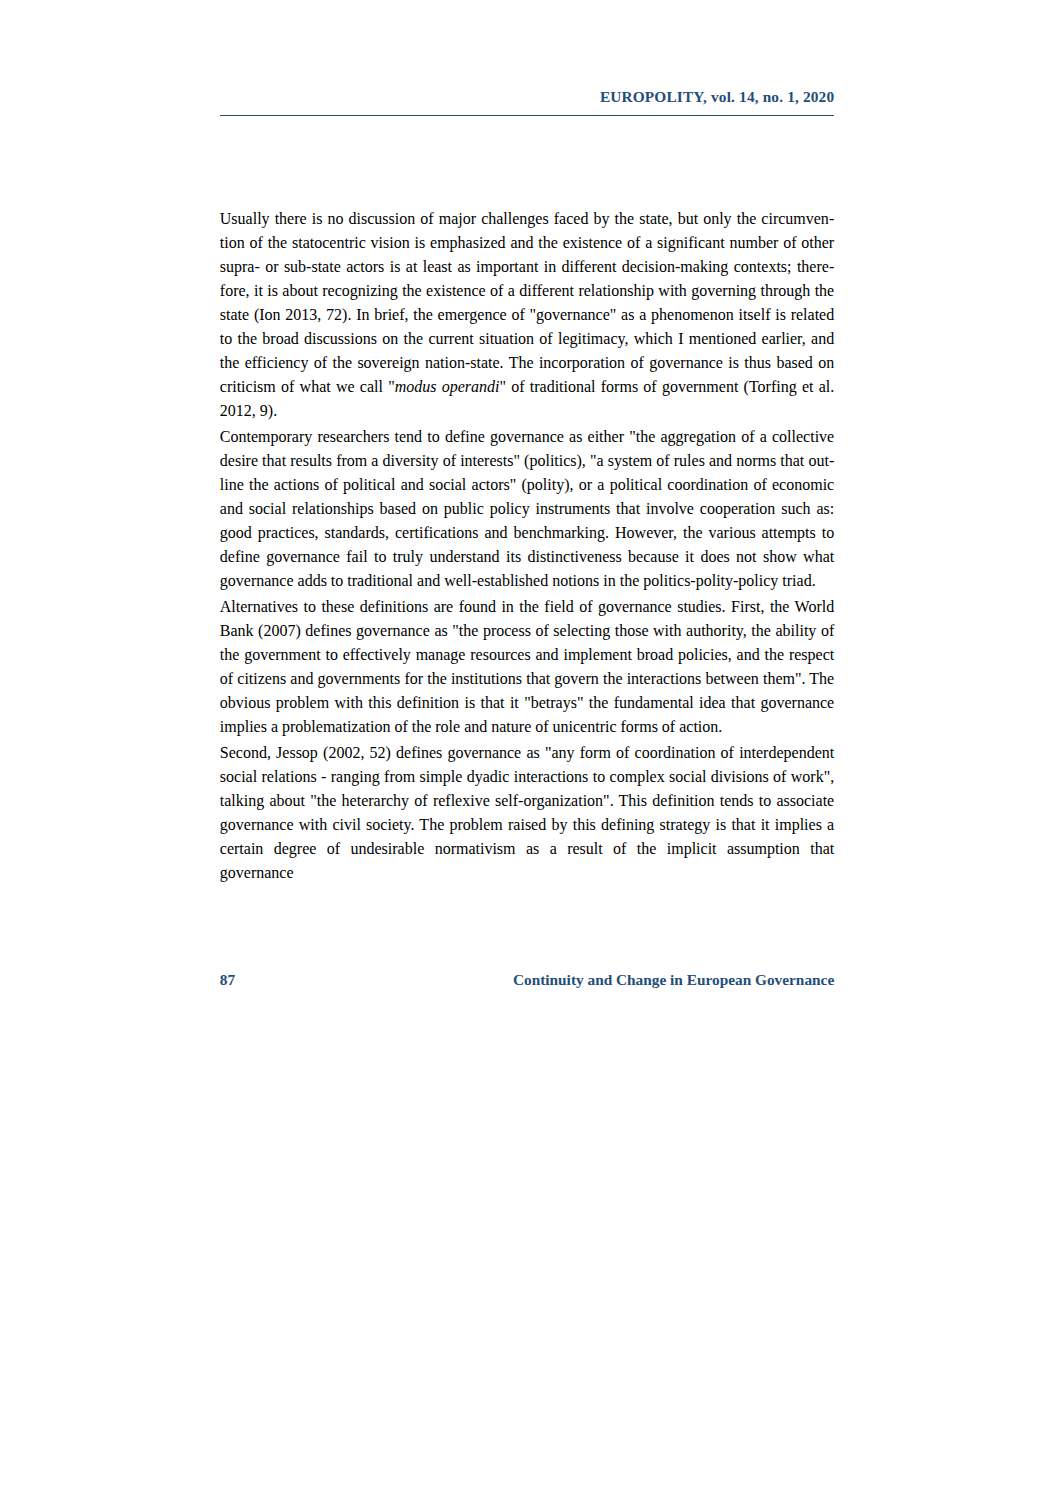EUROPOLITY, vol. 14, no. 1, 2020
Usually there is no discussion of major challenges faced by the state, but only the circumvention of the statocentric vision is emphasized and the existence of a significant number of other supra- or sub-state actors is at least as important in different decision-making contexts; therefore, it is about recognizing the existence of a different relationship with governing through the state (Ion 2013, 72). In brief, the emergence of "governance" as a phenomenon itself is related to the broad discussions on the current situation of legitimacy, which I mentioned earlier, and the efficiency of the sovereign nation-state. The incorporation of governance is thus based on criticism of what we call "modus operandi" of traditional forms of government (Torfing et al. 2012, 9).
Contemporary researchers tend to define governance as either "the aggregation of a collective desire that results from a diversity of interests" (politics), "a system of rules and norms that outline the actions of political and social actors" (polity), or a political coordination of economic and social relationships based on public policy instruments that involve cooperation such as: good practices, standards, certifications and benchmarking. However, the various attempts to define governance fail to truly understand its distinctiveness because it does not show what governance adds to traditional and well-established notions in the politics-polity-policy triad.
Alternatives to these definitions are found in the field of governance studies. First, the World Bank (2007) defines governance as "the process of selecting those with authority, the ability of the government to effectively manage resources and implement broad policies, and the respect of citizens and governments for the institutions that govern the interactions between them". The obvious problem with this definition is that it "betrays" the fundamental idea that governance implies a problematization of the role and nature of unicentric forms of action.
Second, Jessop (2002, 52) defines governance as "any form of coordination of interdependent social relations - ranging from simple dyadic interactions to complex social divisions of work", talking about "the heterarchy of reflexive self-organization". This definition tends to associate governance with civil society. The problem raised by this defining strategy is that it implies a certain degree of undesirable normativism as a result of the implicit assumption that governance
87 Continuity and Change in European Governance